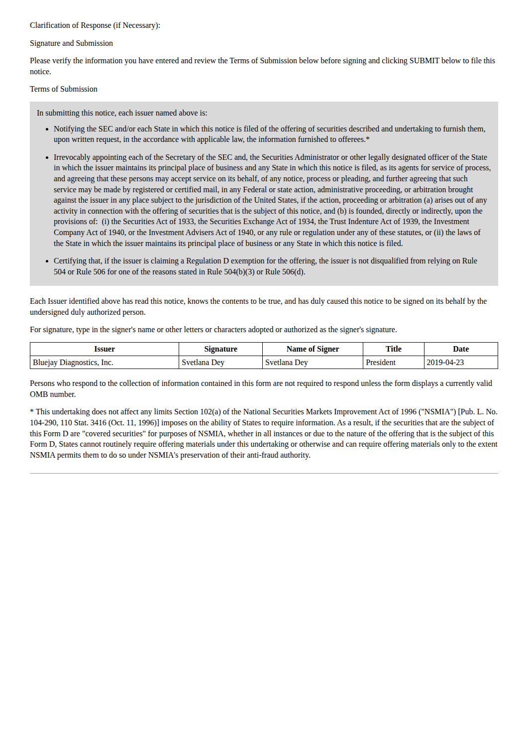Clarification of Response (if Necessary):
Signature and Submission
Please verify the information you have entered and review the Terms of Submission below before signing and clicking SUBMIT below to file this notice.
Terms of Submission
In submitting this notice, each issuer named above is:
Notifying the SEC and/or each State in which this notice is filed of the offering of securities described and undertaking to furnish them, upon written request, in the accordance with applicable law, the information furnished to offerees.*
Irrevocably appointing each of the Secretary of the SEC and, the Securities Administrator or other legally designated officer of the State in which the issuer maintains its principal place of business and any State in which this notice is filed, as its agents for service of process, and agreeing that these persons may accept service on its behalf, of any notice, process or pleading, and further agreeing that such service may be made by registered or certified mail, in any Federal or state action, administrative proceeding, or arbitration brought against the issuer in any place subject to the jurisdiction of the United States, if the action, proceeding or arbitration (a) arises out of any activity in connection with the offering of securities that is the subject of this notice, and (b) is founded, directly or indirectly, upon the provisions of: (i) the Securities Act of 1933, the Securities Exchange Act of 1934, the Trust Indenture Act of 1939, the Investment Company Act of 1940, or the Investment Advisers Act of 1940, or any rule or regulation under any of these statutes, or (ii) the laws of the State in which the issuer maintains its principal place of business or any State in which this notice is filed.
Certifying that, if the issuer is claiming a Regulation D exemption for the offering, the issuer is not disqualified from relying on Rule 504 or Rule 506 for one of the reasons stated in Rule 504(b)(3) or Rule 506(d).
Each Issuer identified above has read this notice, knows the contents to be true, and has duly caused this notice to be signed on its behalf by the undersigned duly authorized person.
For signature, type in the signer's name or other letters or characters adopted or authorized as the signer's signature.
| Issuer | Signature | Name of Signer | Title | Date |
| --- | --- | --- | --- | --- |
| Bluejay Diagnostics, Inc. | Svetlana Dey | Svetlana Dey | President | 2019-04-23 |
Persons who respond to the collection of information contained in this form are not required to respond unless the form displays a currently valid OMB number.
* This undertaking does not affect any limits Section 102(a) of the National Securities Markets Improvement Act of 1996 ("NSMIA") [Pub. L. No. 104-290, 110 Stat. 3416 (Oct. 11, 1996)] imposes on the ability of States to require information. As a result, if the securities that are the subject of this Form D are "covered securities" for purposes of NSMIA, whether in all instances or due to the nature of the offering that is the subject of this Form D, States cannot routinely require offering materials under this undertaking or otherwise and can require offering materials only to the extent NSMIA permits them to do so under NSMIA's preservation of their anti-fraud authority.